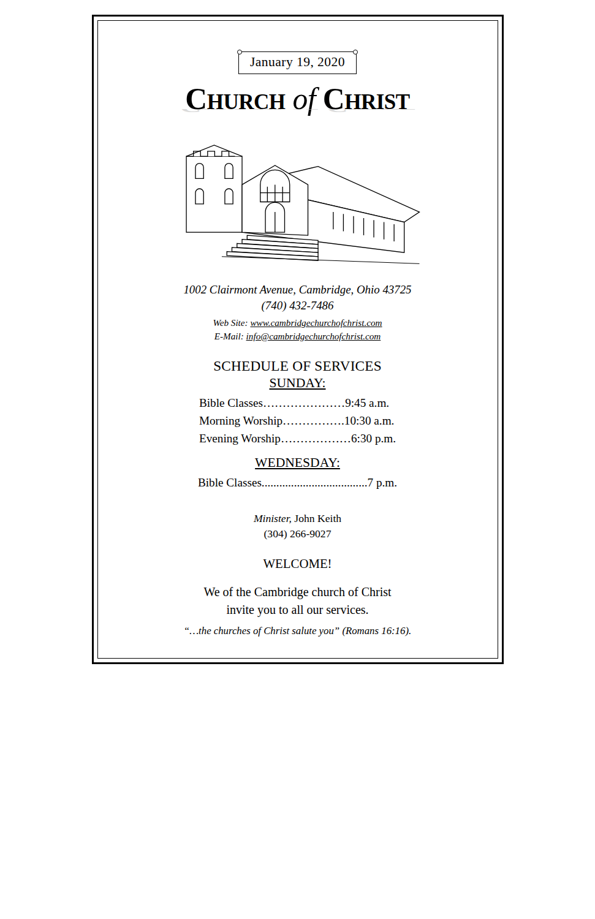January 19, 2020
Church of Christ
Church of Christ
1002 Clairmont Avenue, Cambridge, Ohio 43725
(740) 432-7486
Web Site: www.cambridgechurchofchrist.com
E-Mail: info@cambridgechurchofchrist.com
SCHEDULE OF SERVICES
SUNDAY:
Bible Classes…………………9:45 a.m.
Morning Worship…………….10:30 a.m.
Evening Worship………………6:30 p.m.
WEDNESDAY:
Bible Classes....................................7 p.m.
Minister, John Keith
(304) 266-9027
WELCOME!
We of the Cambridge church of Christ
invite you to all our services.
“…the churches of Christ salute you” (Romans 16:16).